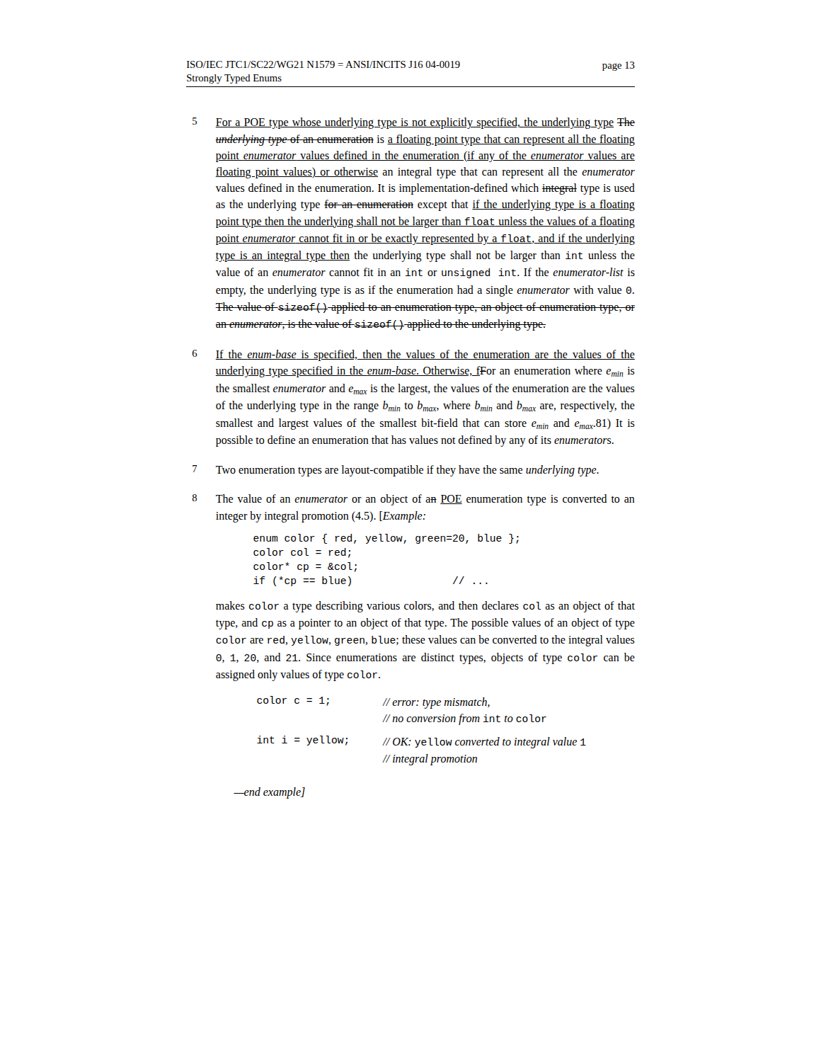ISO/IEC JTC1/SC22/WG21 N1579 = ANSI/INCITS J16 04-0019
Strongly Typed Enums
page 13
For a POE type whose underlying type is not explicitly specified, the underlying type The underlying type of an enumeration is a floating point type that can represent all the floating point enumerator values defined in the enumeration (if any of the enumerator values are floating point values) or otherwise an integral type that can represent all the enumerator values defined in the enumeration. It is implementation-defined which integral type is used as the underlying type for an enumeration except that if the underlying type is a floating point type then the underlying shall not be larger than float unless the values of a floating point enumerator cannot fit in or be exactly represented by a float, and if the underlying type is an integral type then the underlying type shall not be larger than int unless the value of an enumerator cannot fit in an int or unsigned int. If the enumerator-list is empty, the underlying type is as if the enumeration had a single enumerator with value 0. The value of sizeof() applied to an enumeration type, an object of enumeration type, or an enumerator, is the value of sizeof() applied to the underlying type.
If the enum-base is specified, then the values of the enumeration are the values of the underlying type specified in the enum-base. Otherwise, fFor an enumeration where emin is the smallest enumerator and emax is the largest, the values of the enumeration are the values of the underlying type in the range bmin to bmax, where bmin and bmax are, respectively, the smallest and largest values of the smallest bit-field that can store emin and emax.81) It is possible to define an enumeration that has values not defined by any of its enumerators.
Two enumeration types are layout-compatible if they have the same underlying type.
The value of an enumerator or an object of an POE enumeration type is converted to an integer by integral promotion (4.5). [Example:
enum color { red, yellow, green=20, blue };
color col = red;
color* cp = &col;
if (*cp == blue)                // ...
makes color a type describing various colors, and then declares col as an object of that type, and cp as a pointer to an object of that type. The possible values of an object of type color are red, yellow, green, blue; these values can be converted to the integral values 0, 1, 20, and 21. Since enumerations are distinct types, objects of type color can be assigned only values of type color.
| color c = 1; | // error: type mismatch, // no conversion from int to color |
| int i = yellow; | // OK: yellow converted to integral value 1 // integral promotion |
—end example]